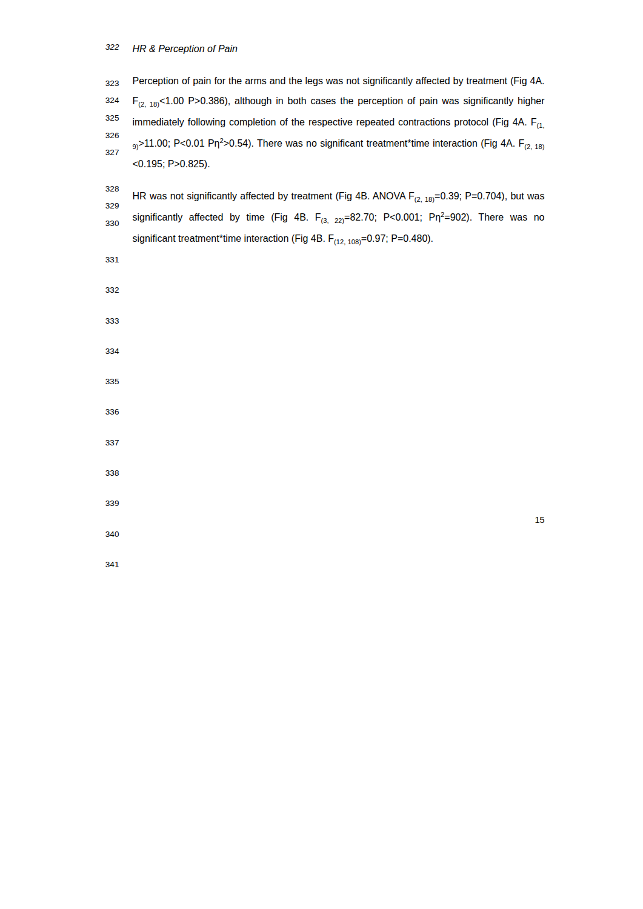322 HR & Perception of Pain
323324325326327 Perception of pain for the arms and the legs was not significantly affected by treatment (Fig 4A. F(2, 18)<1.00 P>0.386), although in both cases the perception of pain was significantly higher immediately following completion of the respective repeated contractions protocol (Fig 4A. F(1, 9)>11.00; P<0.01 Pη2>0.54). There was no significant treatment*time interaction (Fig 4A. F(2, 18)<0.195; P>0.825).
328329330 HR was not significantly affected by treatment (Fig 4B. ANOVA F(2, 18)=0.39; P=0.704), but was significantly affected by time (Fig 4B. F(3, 22)=82.70; P<0.001; Pη2=902). There was no significant treatment*time interaction (Fig 4B. F(12, 108)=0.97; P=0.480).
331
332
333
334
335
336
337
338
339
340
341
15